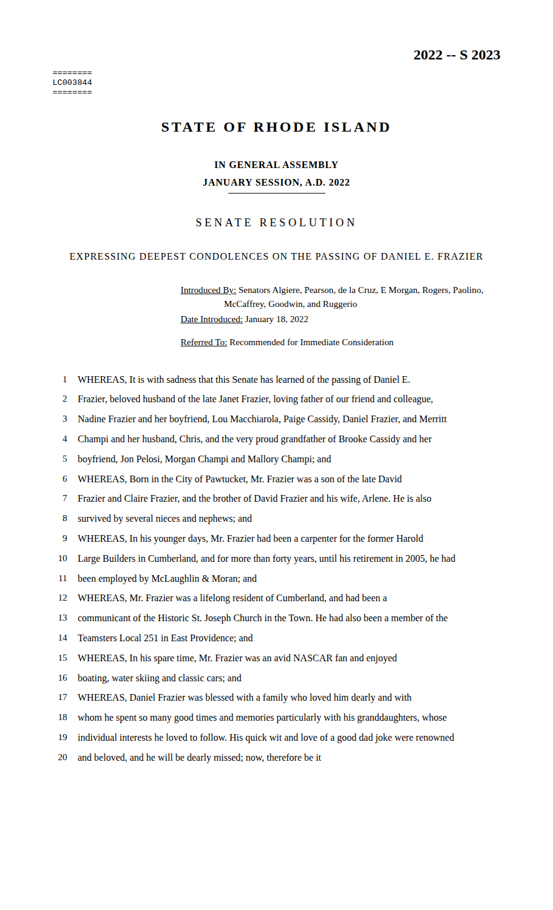2022 -- S 2023
========
LC003844
========
STATE OF RHODE ISLAND
IN GENERAL ASSEMBLY
JANUARY SESSION, A.D. 2022
SENATE RESOLUTION
EXPRESSING DEEPEST CONDOLENCES ON THE PASSING OF DANIEL E. FRAZIER
Introduced By: Senators Algiere, Pearson, de la Cruz, E Morgan, Rogers, Paolino, McCaffrey, Goodwin, and Ruggerio
Date Introduced: January 18, 2022
Referred To: Recommended for Immediate Consideration
WHEREAS, It is with sadness that this Senate has learned of the passing of Daniel E.
Frazier, beloved husband of the late Janet Frazier, loving father of our friend and colleague,
Nadine Frazier and her boyfriend, Lou Macchiarola, Paige Cassidy, Daniel Frazier, and Merritt
Champi and her husband, Chris, and the very proud grandfather of Brooke Cassidy and her
boyfriend, Jon Pelosi, Morgan Champi and Mallory Champi; and
WHEREAS, Born in the City of Pawtucket, Mr. Frazier was a son of the late David
Frazier and Claire Frazier, and the brother of David Frazier and his wife, Arlene. He is also
survived by several nieces and nephews; and
WHEREAS, In his younger days, Mr. Frazier had been a carpenter for the former Harold
Large Builders in Cumberland, and for more than forty years, until his retirement in 2005, he had
been employed by McLaughlin & Moran; and
WHEREAS, Mr. Frazier was a lifelong resident of Cumberland, and had been a
communicant of the Historic St. Joseph Church in the Town. He had also been a member of the
Teamsters Local 251 in East Providence; and
WHEREAS, In his spare time, Mr. Frazier was an avid NASCAR fan and enjoyed
boating, water skiing and classic cars; and
WHEREAS, Daniel Frazier was blessed with a family who loved him dearly and with
whom he spent so many good times and memories particularly with his granddaughters, whose
individual interests he loved to follow. His quick wit and love of a good dad joke were renowned
and beloved, and he will be dearly missed; now, therefore be it